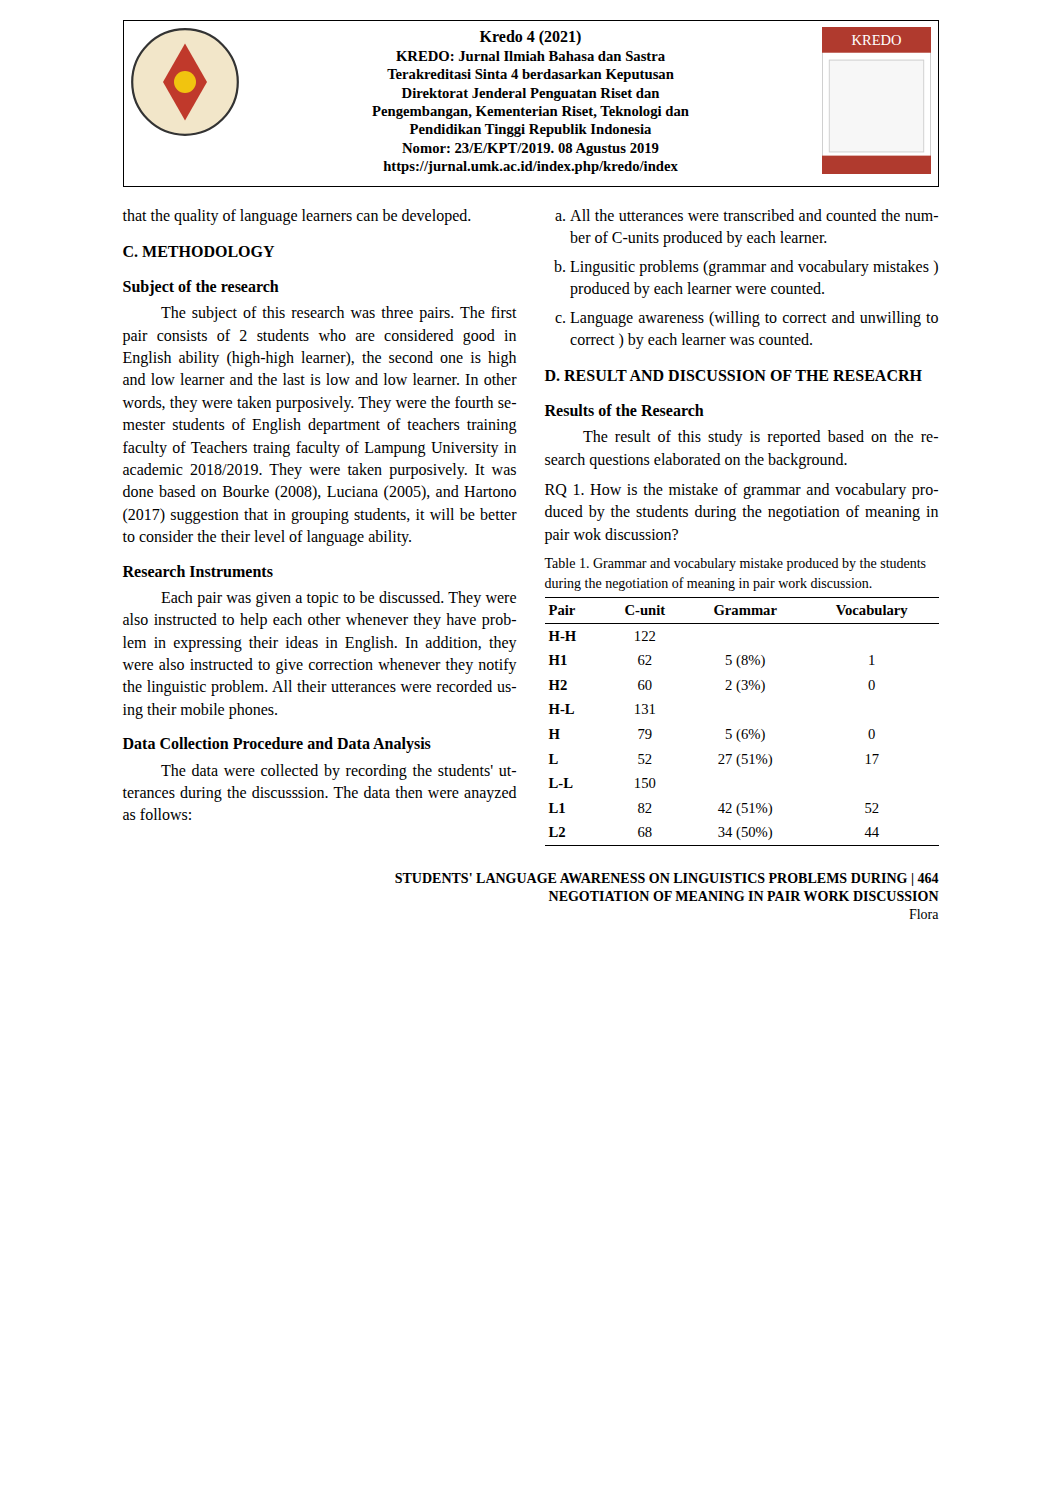Kredo 4 (2021)
KREDO: Jurnal Ilmiah Bahasa dan Sastra
Terakreditasi Sinta 4 berdasarkan Keputusan
Direktorat Jenderal Penguatan Riset dan
Pengembangan, Kementerian Riset, Teknologi dan
Pendidikan Tinggi Republik Indonesia
Nomor: 23/E/KPT/2019. 08 Agustus 2019
https://jurnal.umk.ac.id/index.php/kredo/index
that the quality of language learners can be developed.
C. METHODOLOGY
Subject of the research
The subject of this research was three pairs. The first pair consists of 2 students who are considered good in English ability (high-high learner), the second one is high and low learner and the last is low and low learner. In other words, they were taken purposively. They were the fourth semester students of English department of teachers training faculty of Teachers traing faculty of Lampung University in academic 2018/2019. They were taken purposively. It was done based on Bourke (2008), Luciana (2005), and Hartono (2017) suggestion that in grouping students, it will be better to consider the their level of language ability.
Research Instruments
Each pair was given a topic to be discussed. They were also instructed to help each other whenever they have problem in expressing their ideas in English. In addition, they were also instructed to give correction whenever they notify the linguistic problem. All their utterances were recorded using their mobile phones.
Data Collection Procedure and Data Analysis
The data were collected by recording the students' utterances during the discusssion. The data then were anayzed as follows:
All the utterances were transcribed and counted the number of C-units produced by each learner.
Lingusitic problems (grammar and vocabulary mistakes ) produced by each learner were counted.
Language awareness (willing to correct and unwilling to correct ) by each learner was counted.
D. RESULT AND DISCUSSION OF THE RESEACRH
Results of the Research
The result of this study is reported based on the research questions elaborated on the background.
RQ 1. How is the mistake of grammar and vocabulary produced by the students during the negotiation of meaning in pair wok discussion?
Table 1. Grammar and vocabulary mistake produced by the students during the negotiation of meaning in pair work discussion.
| Pair | C-unit | Grammar | Vocabulary |
| --- | --- | --- | --- |
| H-H | 122 | | |
| H1 | 62 | 5 (8%) | 1 |
| H2 | 60 | 2 (3%) | 0 |
| H-L | 131 | | |
| H | 79 | 5 (6%) | 0 |
| L | 52 | 27 (51%) | 17 |
| L-L | 150 | | |
| L1 | 82 | 42 (51%) | 52 |
| L2 | 68 | 34 (50%) | 44 |
STUDENTS' LANGUAGE AWARENESS ON LINGUISTICS PROBLEMS DURING | 464
NEGOTIATION OF MEANING IN PAIR WORK DISCUSSION
Flora